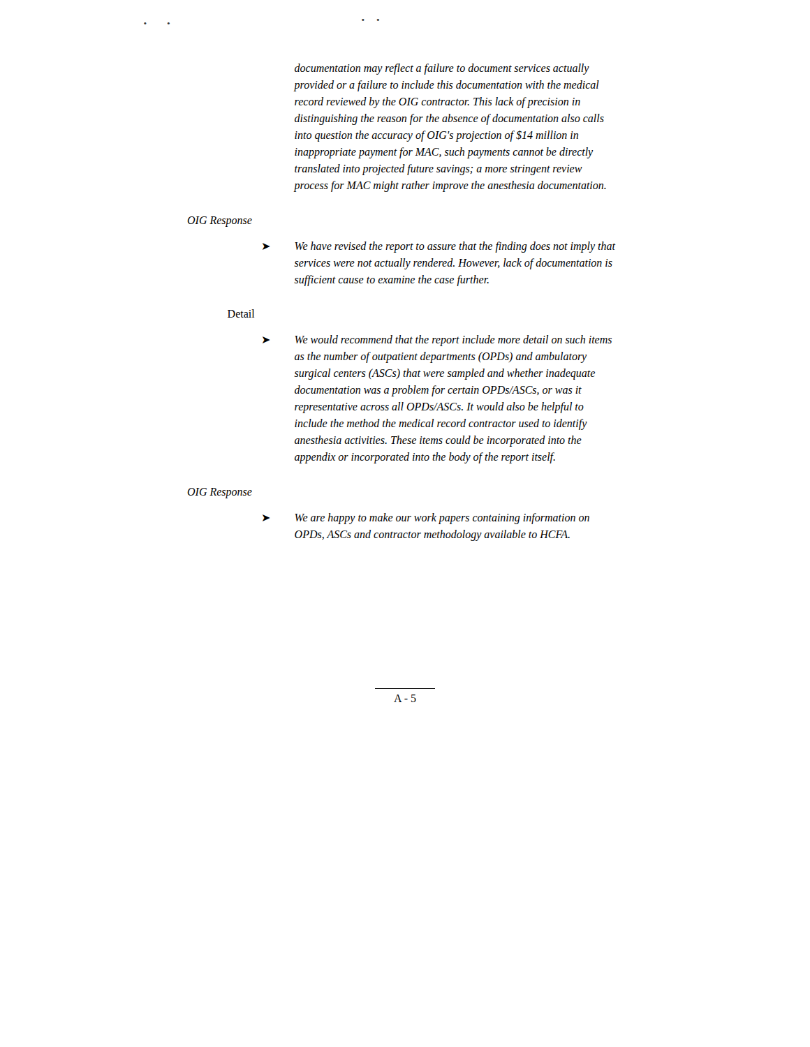• •
• •
documentation may reflect a failure to document services actually provided or a failure to include this documentation with the medical record reviewed by the OIG contractor. This lack of precision in distinguishing the reason for the absence of documentation also calls into question the accuracy of OIG's projection of $14 million in inappropriate payment for MAC, such payments cannot be directly translated into projected future savings; a more stringent review process for MAC might rather improve the anesthesia documentation.
OIG Response
➤
We have revised the report to assure that the finding does not imply that services were not actually rendered. However, lack of documentation is sufficient cause to examine the case further.
Detail
➤
We would recommend that the report include more detail on such items as the number of outpatient departments (OPDs) and ambulatory surgical centers (ASCs) that were sampled and whether inadequate documentation was a problem for certain OPDs/ASCs, or was it representative across all OPDs/ASCs. It would also be helpful to include the method the medical record contractor used to identify anesthesia activities. These items could be incorporated into the appendix or incorporated into the body of the report itself.
OIG Response
➤
We are happy to make our work papers containing information on OPDs, ASCs and contractor methodology available to HCFA.
A - 5